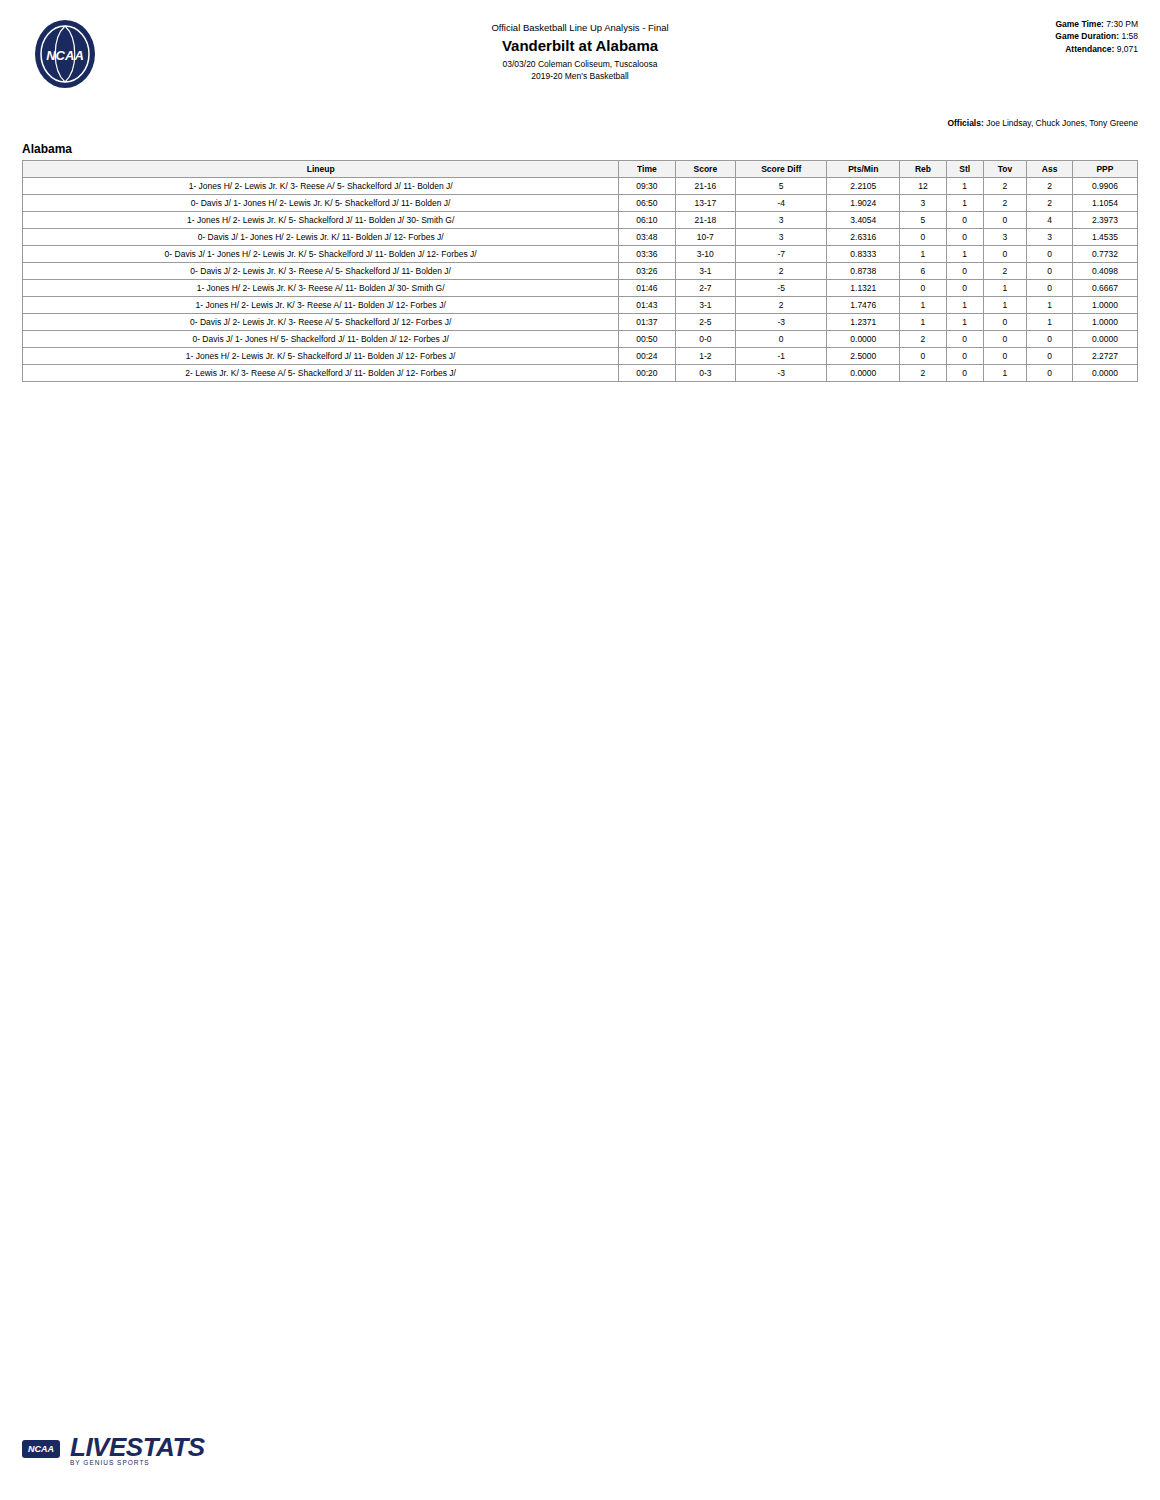NCAA
Game Time: 7:30 PM
Game Duration: 1:58
Attendance: 9,071
Official Basketball Line Up Analysis - Final
Vanderbilt at Alabama
03/03/20 Coleman Coliseum, Tuscaloosa
2019-20 Men's Basketball
Officials: Joe Lindsay, Chuck Jones, Tony Greene
Alabama
| Lineup | Time | Score | Score Diff | Pts/Min | Reb | Stl | Tov | Ass | PPP |
| --- | --- | --- | --- | --- | --- | --- | --- | --- | --- |
| 1- Jones H/ 2- Lewis Jr. K/ 3- Reese A/ 5- Shackelford J/ 11- Bolden J/ | 09:30 | 21-16 | 5 | 2.2105 | 12 | 1 | 2 | 2 | 0.9906 |
| 0- Davis J/ 1- Jones H/ 2- Lewis Jr. K/ 5- Shackelford J/ 11- Bolden J/ | 06:50 | 13-17 | -4 | 1.9024 | 3 | 1 | 2 | 2 | 1.1054 |
| 1- Jones H/ 2- Lewis Jr. K/ 5- Shackelford J/ 11- Bolden J/ 30- Smith G/ | 06:10 | 21-18 | 3 | 3.4054 | 5 | 0 | 0 | 4 | 2.3973 |
| 0- Davis J/ 1- Jones H/ 2- Lewis Jr. K/ 11- Bolden J/ 12- Forbes J/ | 03:48 | 10-7 | 3 | 2.6316 | 0 | 0 | 3 | 3 | 1.4535 |
| 0- Davis J/ 1- Jones H/ 2- Lewis Jr. K/ 5- Shackelford J/ 11- Bolden J/ 12- Forbes J/ | 03:36 | 3-10 | -7 | 0.8333 | 1 | 1 | 0 | 0 | 0.7732 |
| 0- Davis J/ 2- Lewis Jr. K/ 3- Reese A/ 5- Shackelford J/ 11- Bolden J/ | 03:26 | 3-1 | 2 | 0.8738 | 6 | 0 | 2 | 0 | 0.4098 |
| 1- Jones H/ 2- Lewis Jr. K/ 3- Reese A/ 11- Bolden J/ 30- Smith G/ | 01:46 | 2-7 | -5 | 1.1321 | 0 | 0 | 1 | 0 | 0.6667 |
| 1- Jones H/ 2- Lewis Jr. K/ 3- Reese A/ 11- Bolden J/ 12- Forbes J/ | 01:43 | 3-1 | 2 | 1.7476 | 1 | 1 | 1 | 1 | 1.0000 |
| 0- Davis J/ 2- Lewis Jr. K/ 3- Reese A/ 5- Shackelford J/ 12- Forbes J/ | 01:37 | 2-5 | -3 | 1.2371 | 1 | 1 | 0 | 1 | 1.0000 |
| 0- Davis J/ 1- Jones H/ 5- Shackelford J/ 11- Bolden J/ 12- Forbes J/ | 00:50 | 0-0 | 0 | 0.0000 | 2 | 0 | 0 | 0 | 0.0000 |
| 1- Jones H/ 2- Lewis Jr. K/ 5- Shackelford J/ 11- Bolden J/ 12- Forbes J/ | 00:24 | 1-2 | -1 | 2.5000 | 0 | 0 | 0 | 0 | 2.2727 |
| 2- Lewis Jr. K/ 3- Reese A/ 5- Shackelford J/ 11- Bolden J/ 12- Forbes J/ | 00:20 | 0-3 | -3 | 0.0000 | 2 | 0 | 1 | 0 | 0.0000 |
NCAA
LIVESTATS
BY GENIUS SPORTS